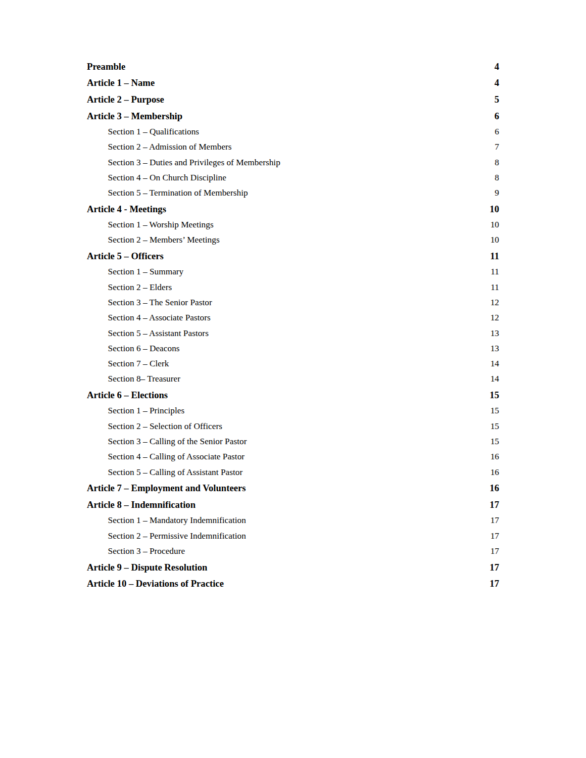| Preamble | 4 |
| Article 1 – Name | 4 |
| Article 2 – Purpose | 5 |
| Article 3 – Membership | 6 |
| Section 1 – Qualifications | 6 |
| Section 2 – Admission of Members | 7 |
| Section 3 – Duties and Privileges of Membership | 8 |
| Section 4 – On Church Discipline | 8 |
| Section 5 – Termination of Membership | 9 |
| Article 4 - Meetings | 10 |
| Section 1 – Worship Meetings | 10 |
| Section 2 – Members’ Meetings | 10 |
| Article 5 – Officers | 11 |
| Section 1 – Summary | 11 |
| Section 2 – Elders | 11 |
| Section 3 – The Senior Pastor | 12 |
| Section 4 – Associate Pastors | 12 |
| Section 5 – Assistant Pastors | 13 |
| Section 6 – Deacons | 13 |
| Section 7 – Clerk | 14 |
| Section 8– Treasurer | 14 |
| Article 6 – Elections | 15 |
| Section 1 – Principles | 15 |
| Section 2 – Selection of Officers | 15 |
| Section 3 – Calling of the Senior Pastor | 15 |
| Section 4 – Calling of Associate Pastor | 16 |
| Section 5 – Calling of Assistant Pastor | 16 |
| Article 7 – Employment and Volunteers | 16 |
| Article 8 – Indemnification | 17 |
| Section 1 – Mandatory Indemnification | 17 |
| Section 2 – Permissive Indemnification | 17 |
| Section 3 – Procedure | 17 |
| Article 9 – Dispute Resolution | 17 |
| Article 10 – Deviations of Practice | 17 |